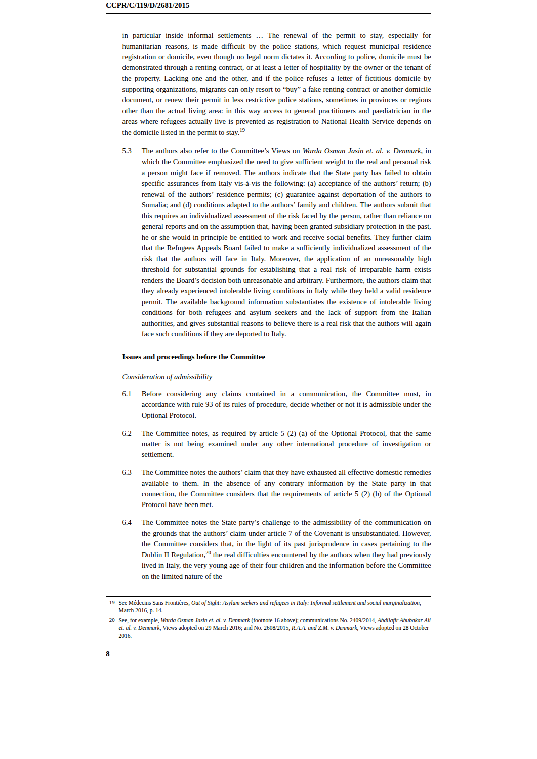CCPR/C/119/D/2681/2015
in particular inside informal settlements … The renewal of the permit to stay, especially for humanitarian reasons, is made difficult by the police stations, which request municipal residence registration or domicile, even though no legal norm dictates it. According to police, domicile must be demonstrated through a renting contract, or at least a letter of hospitality by the owner or the tenant of the property. Lacking one and the other, and if the police refuses a letter of fictitious domicile by supporting organizations, migrants can only resort to “buy” a fake renting contract or another domicile document, or renew their permit in less restrictive police stations, sometimes in provinces or regions other than the actual living area: in this way access to general practitioners and paediatrician in the areas where refugees actually live is prevented as registration to National Health Service depends on the domicile listed in the permit to stay.19
5.3
The authors also refer to the Committee’s Views on Warda Osman Jasin et. al. v. Denmark, in which the Committee emphasized the need to give sufficient weight to the real and personal risk a person might face if removed. The authors indicate that the State party has failed to obtain specific assurances from Italy vis-à-vis the following: (a) acceptance of the authors’ return; (b) renewal of the authors’ residence permits; (c) guarantee against deportation of the authors to Somalia; and (d) conditions adapted to the authors’ family and children. The authors submit that this requires an individualized assessment of the risk faced by the person, rather than reliance on general reports and on the assumption that, having been granted subsidiary protection in the past, he or she would in principle be entitled to work and receive social benefits. They further claim that the Refugees Appeals Board failed to make a sufficiently individualized assessment of the risk that the authors will face in Italy. Moreover, the application of an unreasonably high threshold for substantial grounds for establishing that a real risk of irreparable harm exists renders the Board’s decision both unreasonable and arbitrary. Furthermore, the authors claim that they already experienced intolerable living conditions in Italy while they held a valid residence permit. The available background information substantiates the existence of intolerable living conditions for both refugees and asylum seekers and the lack of support from the Italian authorities, and gives substantial reasons to believe there is a real risk that the authors will again face such conditions if they are deported to Italy.
Issues and proceedings before the Committee
Consideration of admissibility
6.1
Before considering any claims contained in a communication, the Committee must, in accordance with rule 93 of its rules of procedure, decide whether or not it is admissible under the Optional Protocol.
6.2
The Committee notes, as required by article 5 (2) (a) of the Optional Protocol, that the same matter is not being examined under any other international procedure of investigation or settlement.
6.3
The Committee notes the authors’ claim that they have exhausted all effective domestic remedies available to them. In the absence of any contrary information by the State party in that connection, the Committee considers that the requirements of article 5 (2) (b) of the Optional Protocol have been met.
6.4
The Committee notes the State party’s challenge to the admissibility of the communication on the grounds that the authors’ claim under article 7 of the Covenant is unsubstantiated. However, the Committee considers that, in the light of its past jurisprudence in cases pertaining to the Dublin II Regulation,20 the real difficulties encountered by the authors when they had previously lived in Italy, the very young age of their four children and the information before the Committee on the limited nature of the
19 See Médecins Sans Frontières, Out of Sight: Asylum seekers and refugees in Italy: Informal settlement and social marginalization, March 2016, p. 14.
20 See, for example, Warda Osman Jasin et. al. v. Denmark (footnote 16 above); communications No. 2409/2014, Abdilafir Abubakar Ali et. al. v. Denmark, Views adopted on 29 March 2016; and No. 2608/2015, R.A.A. and Z.M. v. Denmark, Views adopted on 28 October 2016.
8